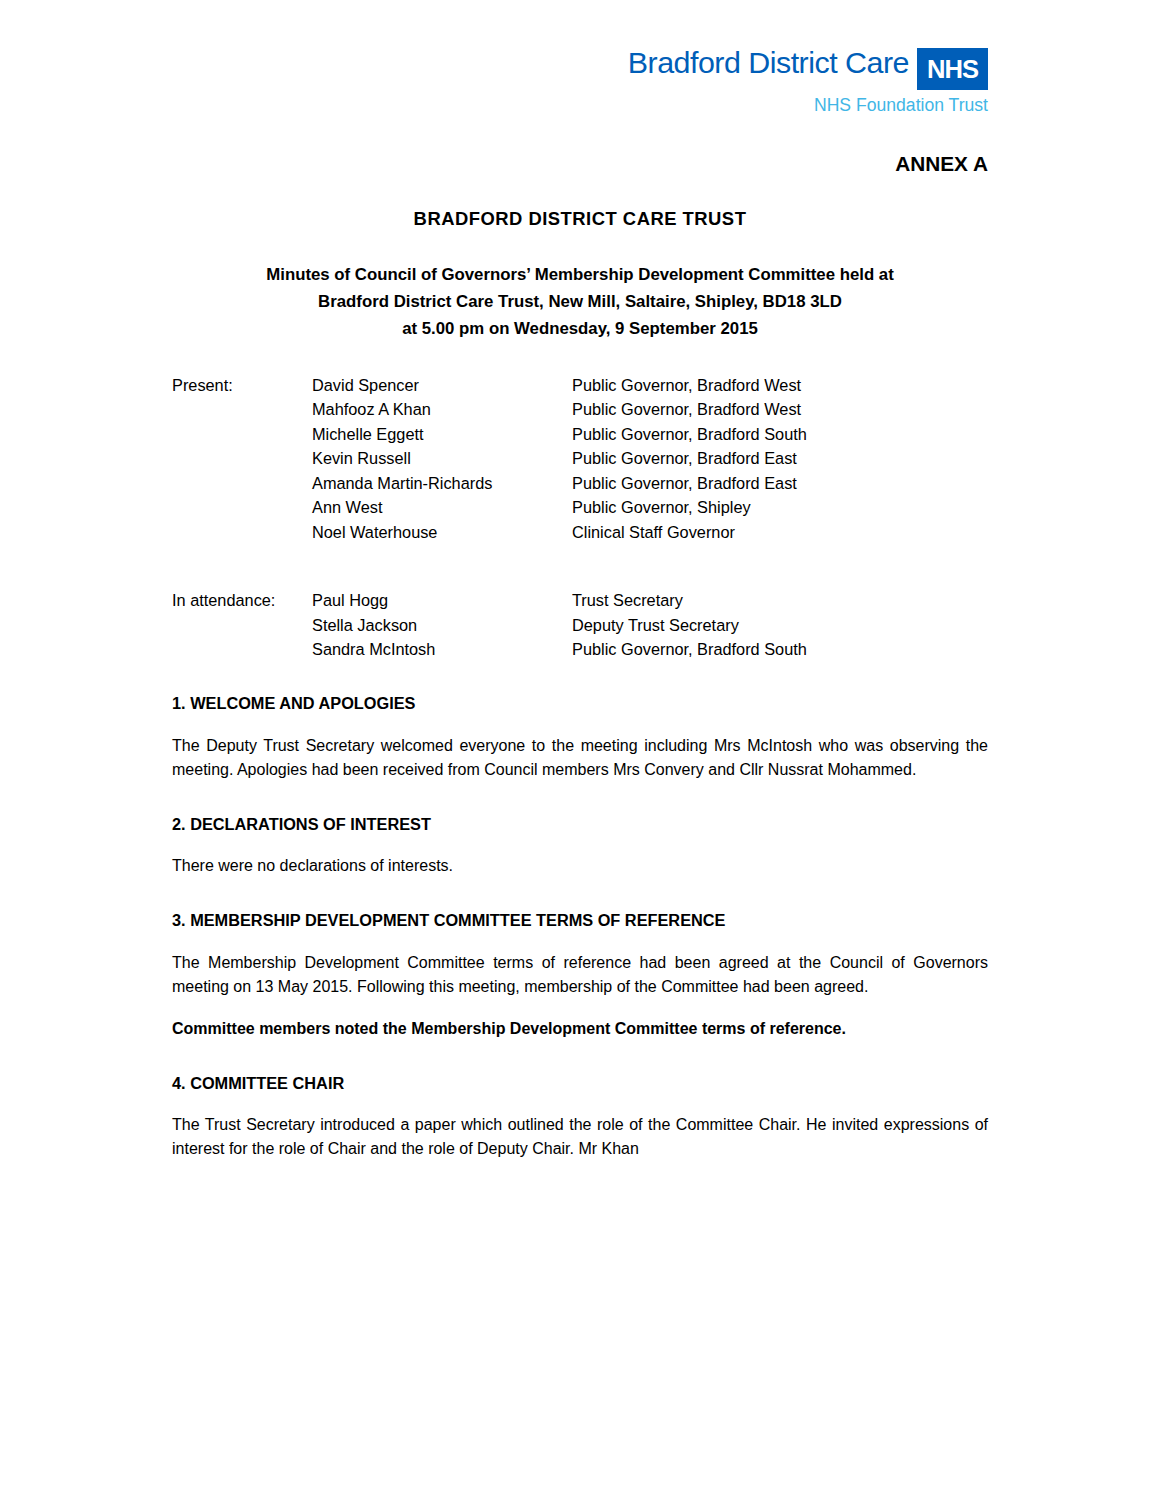Bradford District Care NHS
NHS Foundation Trust
ANNEX A
BRADFORD DISTRICT CARE TRUST
Minutes of Council of Governors’ Membership Development Committee held at
Bradford District Care Trust, New Mill, Saltaire, Shipley, BD18 3LD
at 5.00 pm on Wednesday, 9 September 2015
| Present: | David Spencer | Public Governor, Bradford West |
| | Mahfooz A Khan | Public Governor, Bradford West |
| | Michelle Eggett | Public Governor, Bradford South |
| | Kevin Russell | Public Governor, Bradford East |
| | Amanda Martin-Richards | Public Governor, Bradford East |
| | Ann West | Public Governor, Shipley |
| | Noel Waterhouse | Clinical Staff Governor |
| In attendance: | Paul Hogg | Trust Secretary |
| | Stella Jackson | Deputy Trust Secretary |
| | Sandra McIntosh | Public Governor, Bradford South |
1. Welcome and Apologies
The Deputy Trust Secretary welcomed everyone to the meeting including Mrs McIntosh who was observing the meeting. Apologies had been received from Council members Mrs Convery and Cllr Nussrat Mohammed.
2. Declarations of Interest
There were no declarations of interests.
3. Membership Development Committee Terms of Reference
The Membership Development Committee terms of reference had been agreed at the Council of Governors meeting on 13 May 2015. Following this meeting, membership of the Committee had been agreed.
Committee members noted the Membership Development Committee terms of reference.
4. Committee Chair
The Trust Secretary introduced a paper which outlined the role of the Committee Chair. He invited expressions of interest for the role of Chair and the role of Deputy Chair. Mr Khan